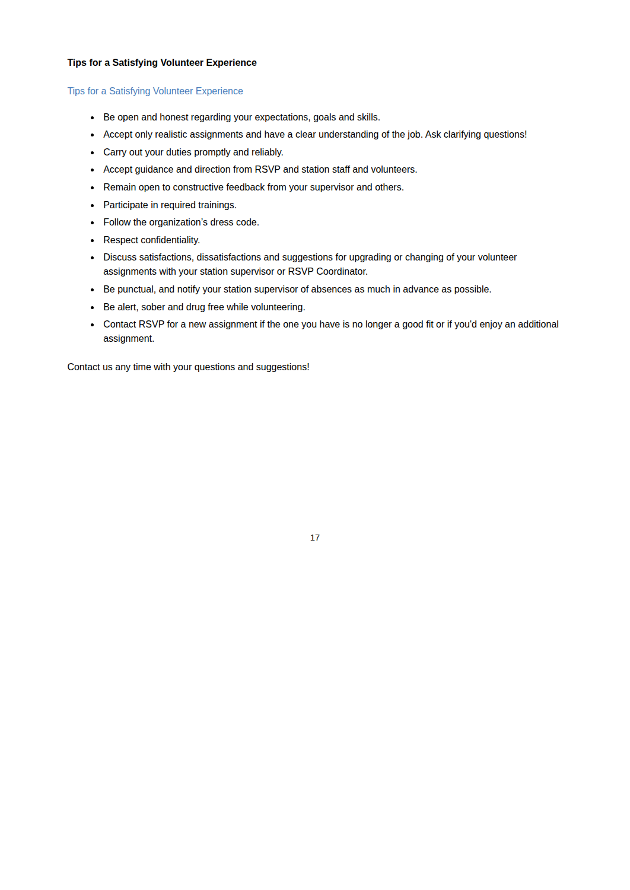Tips for a Satisfying Volunteer Experience
Tips for a Satisfying Volunteer Experience
Be open and honest regarding your expectations, goals and skills.
Accept only realistic assignments and have a clear understanding of the job. Ask clarifying questions!
Carry out your duties promptly and reliably.
Accept guidance and direction from RSVP and station staff and volunteers.
Remain open to constructive feedback from your supervisor and others.
Participate in required trainings.
Follow the organization’s dress code.
Respect confidentiality.
Discuss satisfactions, dissatisfactions and suggestions for upgrading or changing of your volunteer assignments with your station supervisor or RSVP Coordinator.
Be punctual, and notify your station supervisor of absences as much in advance as possible.
Be alert, sober and drug free while volunteering.
Contact RSVP for a new assignment if the one you have is no longer a good fit or if you'd enjoy an additional assignment.
Contact us any time with your questions and suggestions!
17